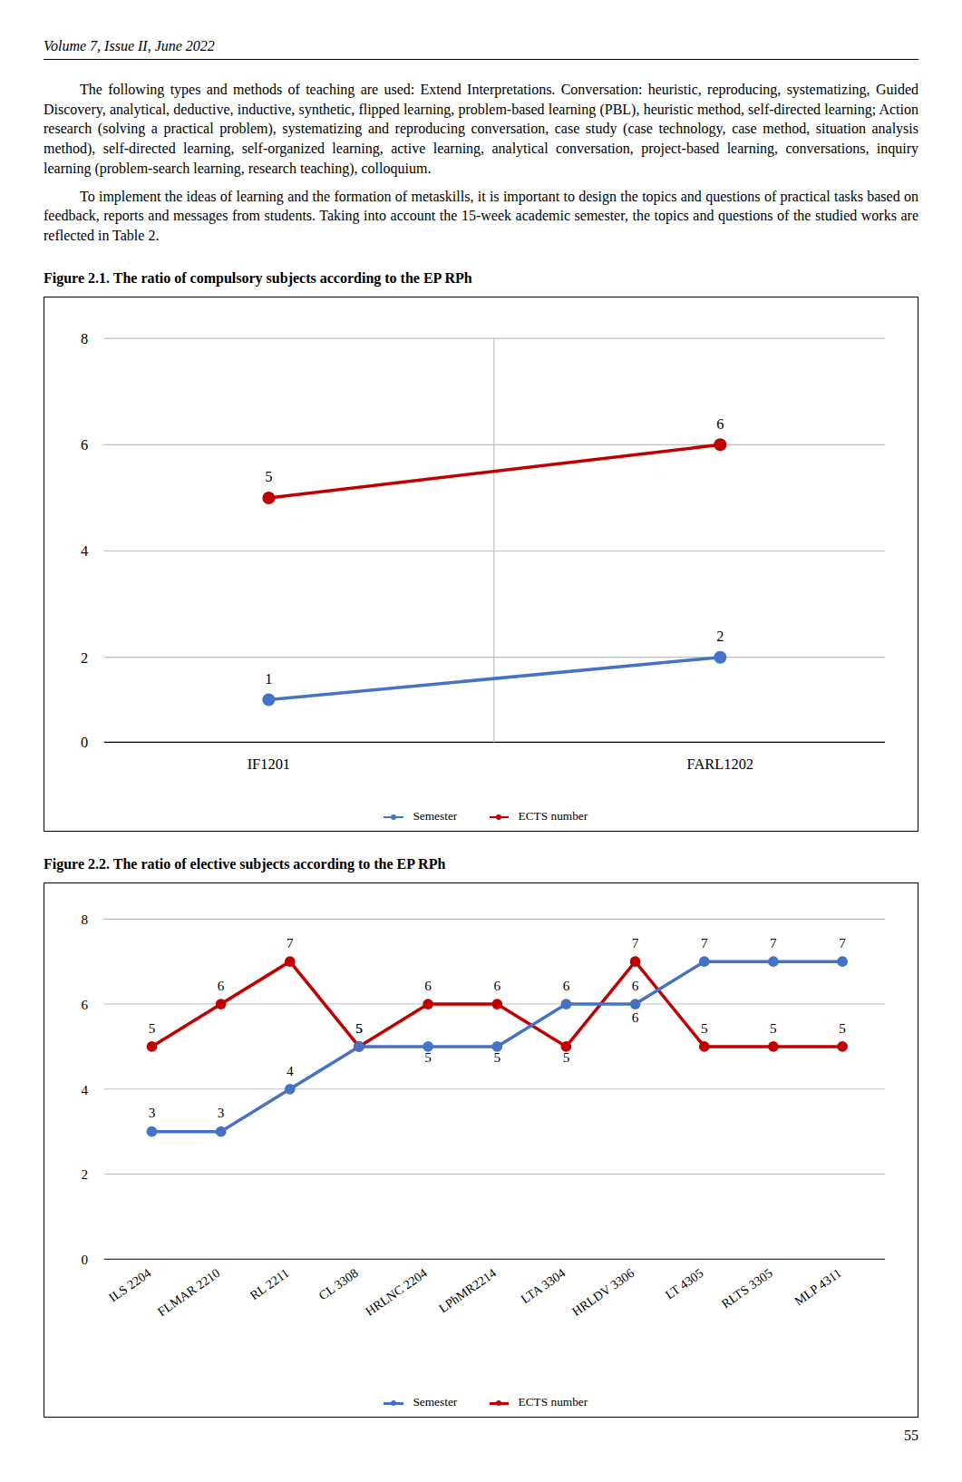Volume 7, Issue II, June 2022
The following types and methods of teaching are used: Extend Interpretations. Conversation: heuristic, reproducing, systematizing, Guided Discovery, analytical, deductive, inductive, synthetic, flipped learning, problem-based learning (PBL), heuristic method, self-directed learning; Action research (solving a practical problem), systematizing and reproducing conversation, case study (case technology, case method, situation analysis method), self-directed learning, self-organized learning, active learning, analytical conversation, project-based learning, conversations, inquiry learning (problem-search learning, research teaching), colloquium.
To implement the ideas of learning and the formation of metaskills, it is important to design the topics and questions of practical tasks based on feedback, reports and messages from students. Taking into account the 15-week academic semester, the topics and questions of the studied works are reflected in Table 2.
Figure 2.1. The ratio of compulsory subjects according to the EP RPh
8 6 4 2 0 5 6 1 2 IF1201 FARL1202
Semester ECTS number
Figure 2.2. The ratio of elective subjects according to the EP RPh
8 6 4 2 0 5 6 7 5 6 6 5 7 5 5 5 3 3 4 5 5 5 6 6 6 7 7 7 ILS 2204 FLMAR 2210 RL 2211 CL 3308 HRLNC 2204 LPhMR2214 LTA 3304 HRLDV 3306 LT 4305 RLTS 3305 MLP 4311
Semester ECTS number
55